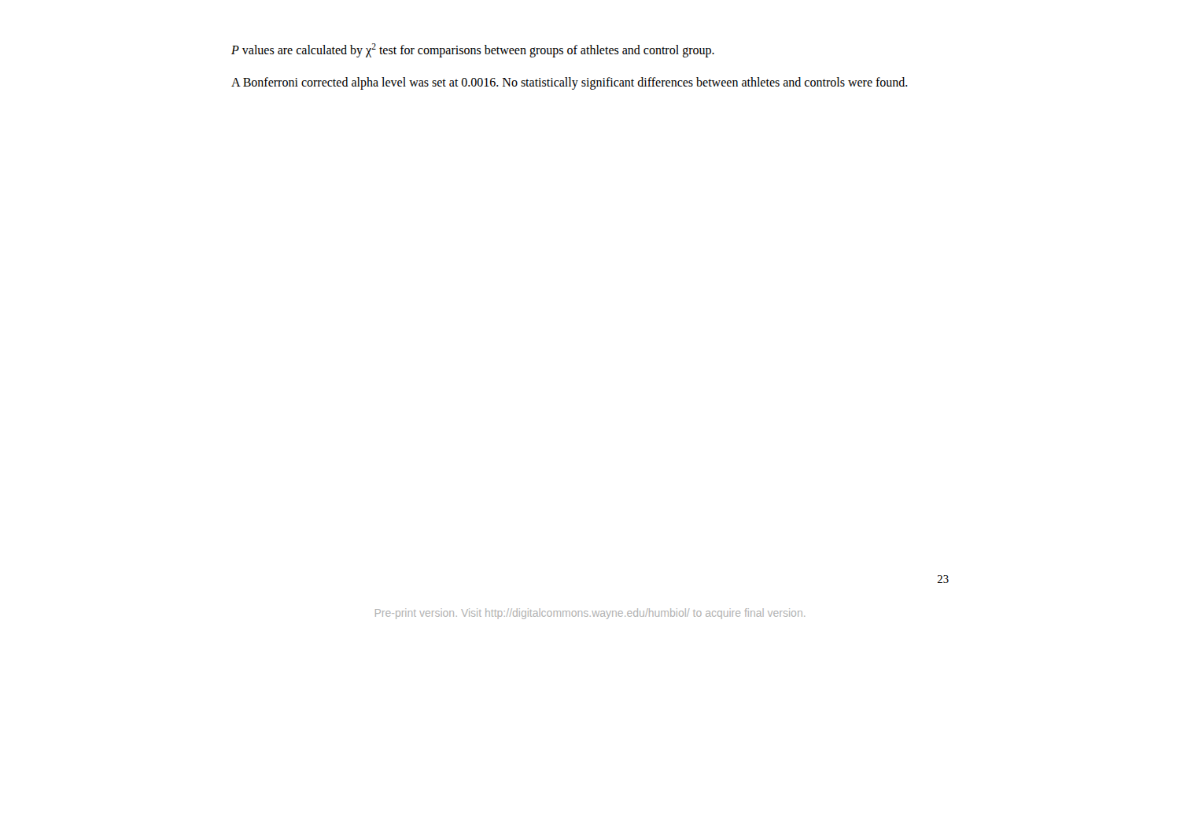P values are calculated by χ2 test for comparisons between groups of athletes and control group.
A Bonferroni corrected alpha level was set at 0.0016. No statistically significant differences between athletes and controls were found.
23
Pre-print version. Visit http://digitalcommons.wayne.edu/humbiol/ to acquire final version.